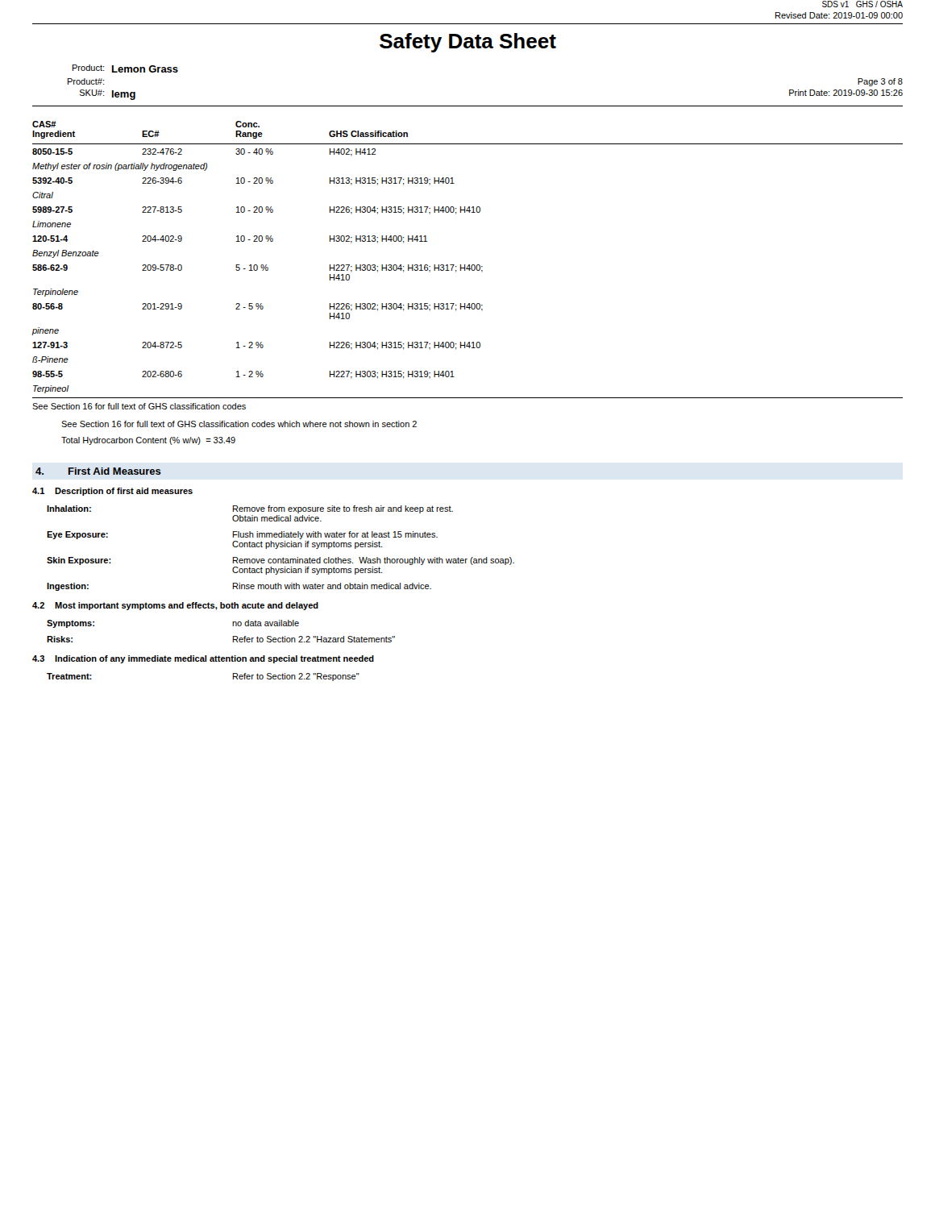SDS v1 GHS / OSHA
Revised Date: 2019-01-09 00:00
Safety Data Sheet
| Product: | Lemon Grass | |
| Product#: | | Page 3 of 8 |
| SKU#: | lemg | Print Date: 2019-09-30 15:26 |
| CAS# Ingredient | EC# | Conc. Range | GHS Classification |
| --- | --- | --- | --- |
| 8050-15-5 | 232-476-2 | 30 - 40 % | H402; H412 |
| Methyl ester of rosin (partially hydrogenated) |
| 5392-40-5 | 226-394-6 | 10 - 20 % | H313; H315; H317; H319; H401 |
| Citral |
| 5989-27-5 | 227-813-5 | 10 - 20 % | H226; H304; H315; H317; H400; H410 |
| Limonene |
| 120-51-4 | 204-402-9 | 10 - 20 % | H302; H313; H400; H411 |
| Benzyl Benzoate |
| 586-62-9 | 209-578-0 | 5 - 10 % | H227; H303; H304; H316; H317; H400; H410 |
| Terpinolene |
| 80-56-8 | 201-291-9 | 2 - 5 % | H226; H302; H304; H315; H317; H400; H410 |
| pinene |
| 127-91-3 | 204-872-5 | 1 - 2 % | H226; H304; H315; H317; H400; H410 |
| ß-Pinene |
| 98-55-5 | 202-680-6 | 1 - 2 % | H227; H303; H315; H319; H401 |
| Terpineol |
See Section 16 for full text of GHS classification codes
See Section 16 for full text of GHS classification codes which where not shown in section 2
Total Hydrocarbon Content (% w/w) = 33.49
4. First Aid Measures
4.1 Description of first aid measures
| Inhalation: | Remove from exposure site to fresh air and keep at rest. Obtain medical advice. |
| Eye Exposure: | Flush immediately with water for at least 15 minutes. Contact physician if symptoms persist. |
| Skin Exposure: | Remove contaminated clothes. Wash thoroughly with water (and soap). Contact physician if symptoms persist. |
| Ingestion: | Rinse mouth with water and obtain medical advice. |
4.2 Most important symptoms and effects, both acute and delayed
| Symptoms: | no data available |
| Risks: | Refer to Section 2.2 "Hazard Statements" |
4.3 Indication of any immediate medical attention and special treatment needed
| Treatment: | Refer to Section 2.2 "Response" |